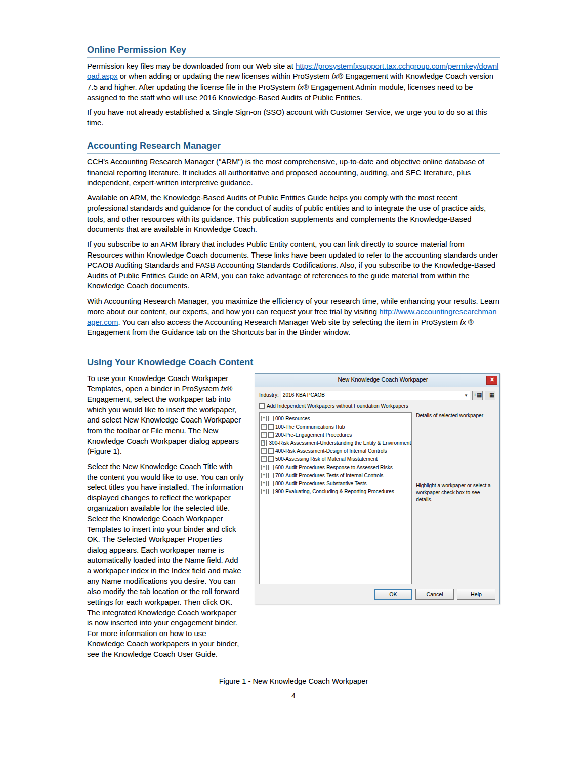Online Permission Key
Permission key files may be downloaded from our Web site at https://prosystemfxsupport.tax.cchgroup.com/permkey/download.aspx or when adding or updating the new licenses within ProSystem fx® Engagement with Knowledge Coach version 7.5 and higher. After updating the license file in the ProSystem fx® Engagement Admin module, licenses need to be assigned to the staff who will use 2016 Knowledge-Based Audits of Public Entities.
If you have not already established a Single Sign-on (SSO) account with Customer Service, we urge you to do so at this time.
Accounting Research Manager
CCH's Accounting Research Manager ("ARM") is the most comprehensive, up-to-date and objective online database of financial reporting literature. It includes all authoritative and proposed accounting, auditing, and SEC literature, plus independent, expert-written interpretive guidance.
Available on ARM, the Knowledge-Based Audits of Public Entities Guide helps you comply with the most recent professional standards and guidance for the conduct of audits of public entities and to integrate the use of practice aids, tools, and other resources with its guidance. This publication supplements and complements the Knowledge-Based documents that are available in Knowledge Coach.
If you subscribe to an ARM library that includes Public Entity content, you can link directly to source material from Resources within Knowledge Coach documents. These links have been updated to refer to the accounting standards under PCAOB Auditing Standards and FASB Accounting Standards Codifications. Also, if you subscribe to the Knowledge-Based Audits of Public Entities Guide on ARM, you can take advantage of references to the guide material from within the Knowledge Coach documents.
With Accounting Research Manager, you maximize the efficiency of your research time, while enhancing your results. Learn more about our content, our experts, and how you can request your free trial by visiting http://www.accountingresearchmanager.com. You can also access the Accounting Research Manager Web site by selecting the item in ProSystem fx ® Engagement from the Guidance tab on the Shortcuts bar in the Binder window.
Using Your Knowledge Coach Content
To use your Knowledge Coach Workpaper Templates, open a binder in ProSystem fx® Engagement, select the workpaper tab into which you would like to insert the workpaper, and select New Knowledge Coach Workpaper from the toolbar or File menu. The New Knowledge Coach Workpaper dialog appears (Figure 1).
Select the New Knowledge Coach Title with the content you would like to use. You can only select titles you have installed. The information displayed changes to reflect the workpaper organization available for the selected title. Select the Knowledge Coach Workpaper Templates to insert into your binder and click OK. The Selected Workpaper Properties dialog appears. Each workpaper name is automatically loaded into the Name field. Add a workpaper index in the Index field and make any Name modifications you desire. You can also modify the tab location or the roll forward settings for each workpaper. Then click OK. The integrated Knowledge Coach workpaper is now inserted into your engagement binder. For more information on how to use Knowledge Coach workpapers in your binder, see the Knowledge Coach User Guide.
New Knowledge Coach Workpaper ✕
Industry:
2016 KBA PCAOB▼
+▦
−▦
Add Independent Workpapers without Foundation Workpapers
+ 000-Resources
+ 100-The Communications Hub
+ 200-Pre-Engagement Procedures
+ 300-Risk Assessment-Understanding the Entity & Environment
+ 400-Risk Assessment-Design of Internal Controls
+ 500-Assessing Risk of Material Misstatement
+ 600-Audit Procedures-Response to Assessed Risks
+ 700-Audit Procedures-Tests of Internal Controls
+ 800-Audit Procedures-Substantive Tests
+ 900-Evaluating, Concluding & Reporting Procedures
Details of selected workpaper
Highlight a workpaper or select a workpaper check box to see details.
OK
Cancel
Help
Figure 1 - New Knowledge Coach Workpaper
4